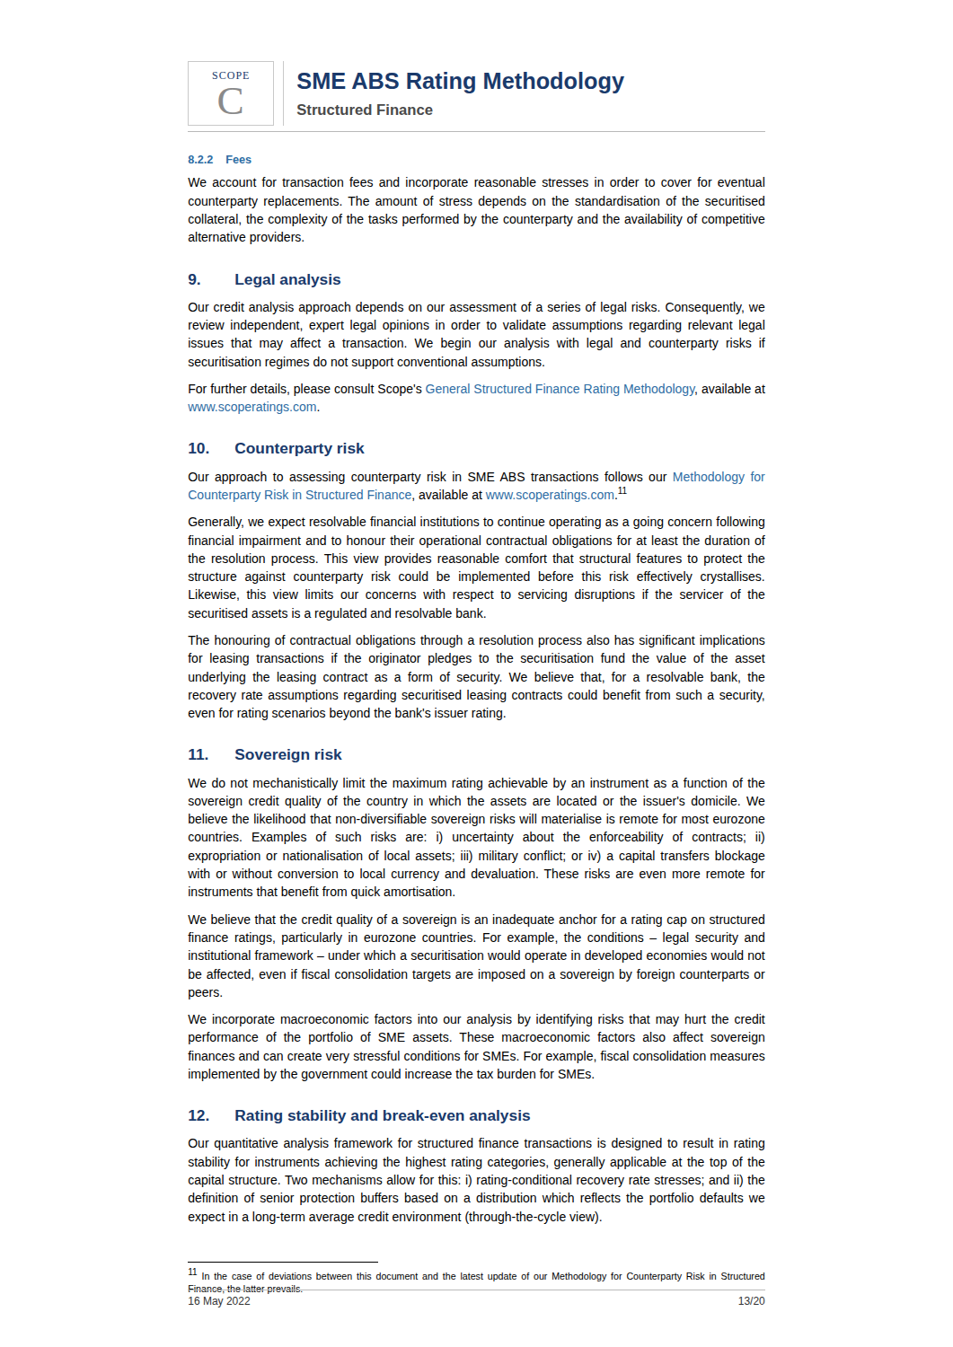SCOPE C
SME ABS Rating Methodology
Structured Finance
8.2.2 Fees
We account for transaction fees and incorporate reasonable stresses in order to cover for eventual counterparty replacements. The amount of stress depends on the standardisation of the securitised collateral, the complexity of the tasks performed by the counterparty and the availability of competitive alternative providers.
9. Legal analysis
Our credit analysis approach depends on our assessment of a series of legal risks. Consequently, we review independent, expert legal opinions in order to validate assumptions regarding relevant legal issues that may affect a transaction. We begin our analysis with legal and counterparty risks if securitisation regimes do not support conventional assumptions.
For further details, please consult Scope's General Structured Finance Rating Methodology, available at www.scoperatings.com.
10. Counterparty risk
Our approach to assessing counterparty risk in SME ABS transactions follows our Methodology for Counterparty Risk in Structured Finance, available at www.scoperatings.com.11
Generally, we expect resolvable financial institutions to continue operating as a going concern following financial impairment and to honour their operational contractual obligations for at least the duration of the resolution process. This view provides reasonable comfort that structural features to protect the structure against counterparty risk could be implemented before this risk effectively crystallises. Likewise, this view limits our concerns with respect to servicing disruptions if the servicer of the securitised assets is a regulated and resolvable bank.
The honouring of contractual obligations through a resolution process also has significant implications for leasing transactions if the originator pledges to the securitisation fund the value of the asset underlying the leasing contract as a form of security. We believe that, for a resolvable bank, the recovery rate assumptions regarding securitised leasing contracts could benefit from such a security, even for rating scenarios beyond the bank's issuer rating.
11. Sovereign risk
We do not mechanistically limit the maximum rating achievable by an instrument as a function of the sovereign credit quality of the country in which the assets are located or the issuer's domicile. We believe the likelihood that non-diversifiable sovereign risks will materialise is remote for most eurozone countries. Examples of such risks are: i) uncertainty about the enforceability of contracts; ii) expropriation or nationalisation of local assets; iii) military conflict; or iv) a capital transfers blockage with or without conversion to local currency and devaluation. These risks are even more remote for instruments that benefit from quick amortisation.
We believe that the credit quality of a sovereign is an inadequate anchor for a rating cap on structured finance ratings, particularly in eurozone countries. For example, the conditions – legal security and institutional framework – under which a securitisation would operate in developed economies would not be affected, even if fiscal consolidation targets are imposed on a sovereign by foreign counterparts or peers.
We incorporate macroeconomic factors into our analysis by identifying risks that may hurt the credit performance of the portfolio of SME assets. These macroeconomic factors also affect sovereign finances and can create very stressful conditions for SMEs. For example, fiscal consolidation measures implemented by the government could increase the tax burden for SMEs.
12. Rating stability and break-even analysis
Our quantitative analysis framework for structured finance transactions is designed to result in rating stability for instruments achieving the highest rating categories, generally applicable at the top of the capital structure. Two mechanisms allow for this: i) rating-conditional recovery rate stresses; and ii) the definition of senior protection buffers based on a distribution which reflects the portfolio defaults we expect in a long-term average credit environment (through-the-cycle view).
11 In the case of deviations between this document and the latest update of our Methodology for Counterparty Risk in Structured Finance, the latter prevails.
16 May 2022 13/20